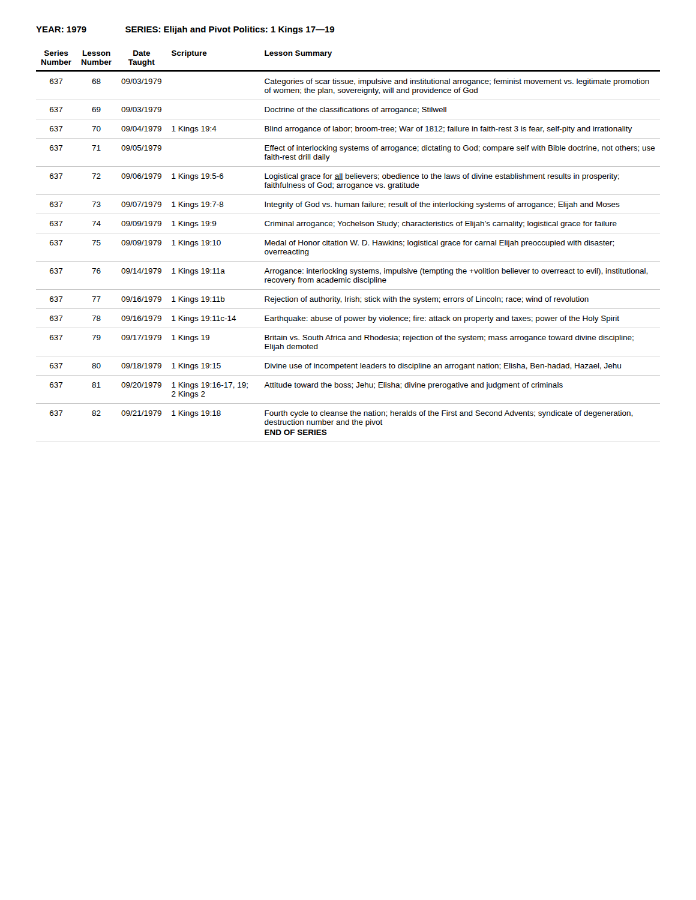YEAR: 1979 SERIES: Elijah and Pivot Politics: 1 Kings 17—19
| Series Number | Lesson Number | Date Taught | Scripture | Lesson Summary |
| --- | --- | --- | --- | --- |
| 637 | 68 | 09/03/1979 | | Categories of scar tissue, impulsive and institutional arrogance; feminist movement vs. legitimate promotion of women; the plan, sovereignty, will and providence of God |
| 637 | 69 | 09/03/1979 | | Doctrine of the classifications of arrogance; Stilwell |
| 637 | 70 | 09/04/1979 | 1 Kings 19:4 | Blind arrogance of labor; broom-tree; War of 1812; failure in faith-rest 3 is fear, self-pity and irrationality |
| 637 | 71 | 09/05/1979 | | Effect of interlocking systems of arrogance; dictating to God; compare self with Bible doctrine, not others; use faith-rest drill daily |
| 637 | 72 | 09/06/1979 | 1 Kings 19:5-6 | Logistical grace for all believers; obedience to the laws of divine establishment results in prosperity; faithfulness of God; arrogance vs. gratitude |
| 637 | 73 | 09/07/1979 | 1 Kings 19:7-8 | Integrity of God vs. human failure; result of the interlocking systems of arrogance; Elijah and Moses |
| 637 | 74 | 09/09/1979 | 1 Kings 19:9 | Criminal arrogance; Yochelson Study; characteristics of Elijah’s carnality; logistical grace for failure |
| 637 | 75 | 09/09/1979 | 1 Kings 19:10 | Medal of Honor citation W. D. Hawkins; logistical grace for carnal Elijah preoccupied with disaster; overreacting |
| 637 | 76 | 09/14/1979 | 1 Kings 19:11a | Arrogance: interlocking systems, impulsive (tempting the +volition believer to overreact to evil), institutional, recovery from academic discipline |
| 637 | 77 | 09/16/1979 | 1 Kings 19:11b | Rejection of authority, Irish; stick with the system; errors of Lincoln; race; wind of revolution |
| 637 | 78 | 09/16/1979 | 1 Kings 19:11c-14 | Earthquake: abuse of power by violence; fire: attack on property and taxes; power of the Holy Spirit |
| 637 | 79 | 09/17/1979 | 1 Kings 19 | Britain vs. South Africa and Rhodesia; rejection of the system; mass arrogance toward divine discipline; Elijah demoted |
| 637 | 80 | 09/18/1979 | 1 Kings 19:15 | Divine use of incompetent leaders to discipline an arrogant nation; Elisha, Ben-hadad, Hazael, Jehu |
| 637 | 81 | 09/20/1979 | 1 Kings 19:16-17, 19; 2 Kings 2 | Attitude toward the boss; Jehu; Elisha; divine prerogative and judgment of criminals |
| 637 | 82 | 09/21/1979 | 1 Kings 19:18 | Fourth cycle to cleanse the nation; heralds of the First and Second Advents; syndicate of degeneration, destruction number and the pivot END OF SERIES |